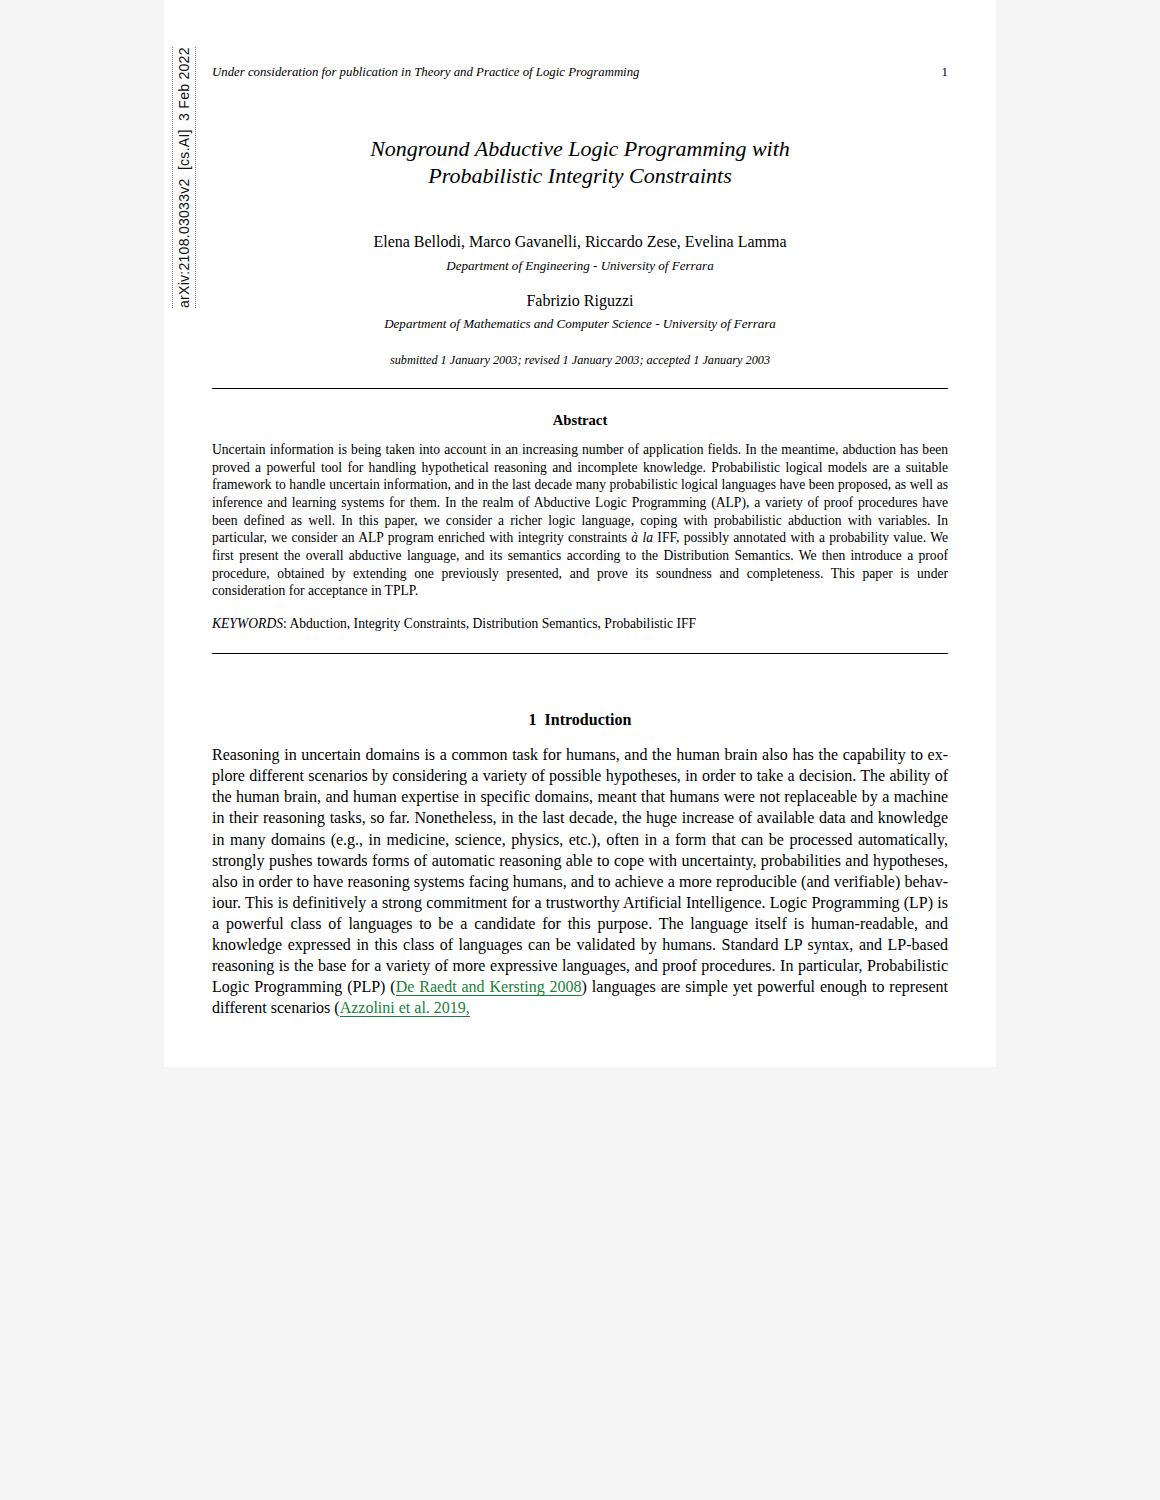arXiv:2108.03033v2 [cs.AI] 3 Feb 2022
Under consideration for publication in Theory and Practice of Logic Programming 1
Nonground Abductive Logic Programming with
Probabilistic Integrity Constraints
Elena Bellodi, Marco Gavanelli, Riccardo Zese, Evelina Lamma
Department of Engineering - University of Ferrara
Fabrizio Riguzzi
Department of Mathematics and Computer Science - University of Ferrara
submitted 1 January 2003; revised 1 January 2003; accepted 1 January 2003
Abstract
Uncertain information is being taken into account in an increasing number of application fields. In the meantime, abduction has been proved a powerful tool for handling hypothetical reasoning and incomplete knowledge. Probabilistic logical models are a suitable framework to handle uncertain information, and in the last decade many probabilistic logical languages have been proposed, as well as inference and learning systems for them. In the realm of Abductive Logic Programming (ALP), a variety of proof procedures have been defined as well. In this paper, we consider a richer logic language, coping with probabilistic abduction with variables. In particular, we consider an ALP program enriched with integrity constraints à la IFF, possibly annotated with a probability value. We first present the overall abductive language, and its semantics according to the Distribution Semantics. We then introduce a proof procedure, obtained by extending one previously presented, and prove its soundness and completeness. This paper is under consideration for acceptance in TPLP.
KEYWORDS: Abduction, Integrity Constraints, Distribution Semantics, Probabilistic IFF
1 Introduction
Reasoning in uncertain domains is a common task for humans, and the human brain also has the capability to explore different scenarios by considering a variety of possible hypotheses, in order to take a decision. The ability of the human brain, and human expertise in specific domains, meant that humans were not replaceable by a machine in their reasoning tasks, so far. Nonetheless, in the last decade, the huge increase of available data and knowledge in many domains (e.g., in medicine, science, physics, etc.), often in a form that can be processed automatically, strongly pushes towards forms of automatic reasoning able to cope with uncertainty, probabilities and hypotheses, also in order to have reasoning systems facing humans, and to achieve a more reproducible (and verifiable) behaviour. This is definitively a strong commitment for a trustworthy Artificial Intelligence. Logic Programming (LP) is a powerful class of languages to be a candidate for this purpose. The language itself is human-readable, and knowledge expressed in this class of languages can be validated by humans. Standard LP syntax, and LP-based reasoning is the base for a variety of more expressive languages, and proof procedures. In particular, Probabilistic Logic Programming (PLP) (De Raedt and Kersting 2008) languages are simple yet powerful enough to represent different scenarios (Azzolini et al. 2019,